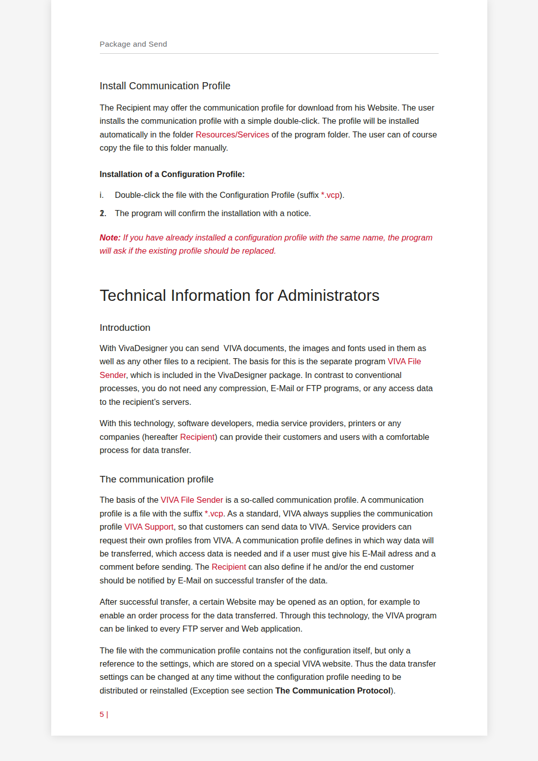Package and Send
Install Communication Profile
The Recipient may offer the communication profile for download from his Website. The user installs the communication profile with a simple double-click. The profile will be installed automatically in the folder Resources/Services of the program folder. The user can of course copy the file to this folder manually.
Installation of a Configuration Profile:
Double-click the file with the Configuration Profile (suffix *.vcp).
2. The program will confirm the installation with a notice.
Note: If you have already installed a configuration profile with the same name, the program will ask if the existing profile should be replaced.
Technical Information for Administrators
Introduction
With VivaDesigner you can send VIVA documents, the images and fonts used in them as well as any other files to a recipient. The basis for this is the separate program VIVA File Sender, which is included in the VivaDesigner package. In contrast to conventional processes, you do not need any compression, E-Mail or FTP programs, or any access data to the recipient’s servers.
With this technology, software developers, media service providers, printers or any companies (hereafter Recipient) can provide their customers and users with a comfortable process for data transfer.
The communication profile
The basis of the VIVA File Sender is a so-called communication profile. A communication profile is a file with the suffix *.vcp. As a standard, VIVA always supplies the communication profile VIVA Support, so that customers can send data to VIVA. Service providers can request their own profiles from VIVA. A communication profile defines in which way data will be transferred, which access data is needed and if a user must give his E-Mail adress and a comment before sending. The Recipient can also define if he and/or the end customer should be notified by E-Mail on successful transfer of the data.
After successful transfer, a certain Website may be opened as an option, for example to enable an order process for the data transferred. Through this technology, the VIVA program can be linked to every FTP server and Web application.
The file with the communication profile contains not the configuration itself, but only a reference to the settings, which are stored on a special VIVA website. Thus the data transfer settings can be changed at any time without the configuration profile needing to be distributed or reinstalled (Exception see section The Communication Protocol).
5|